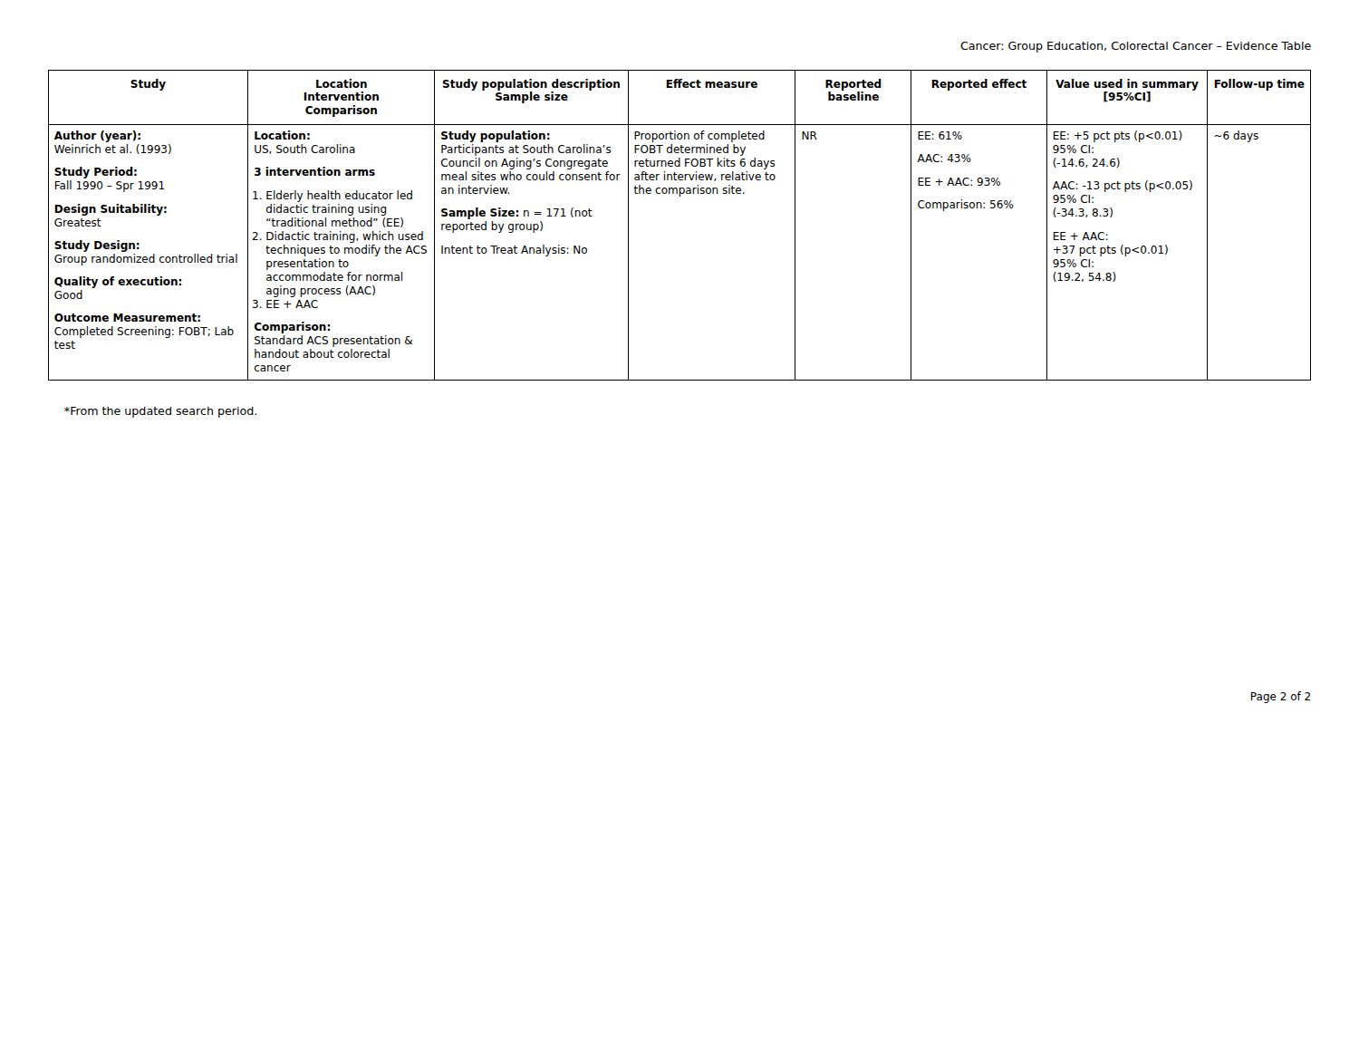Cancer: Group Education, Colorectal Cancer – Evidence Table
| Study | Location Intervention Comparison | Study population description Sample size | Effect measure | Reported baseline | Reported effect | Value used in summary [95%CI] | Follow-up time |
| --- | --- | --- | --- | --- | --- | --- | --- |
| Author (year): Weinrich et al. (1993) Study Period: Fall 1990 – Spr 1991 Design Suitability: Greatest Study Design: Group randomized controlled trial Quality of execution: Good Outcome Measurement: Completed Screening: FOBT; Lab test | Location: US, South Carolina 3 intervention arms Elderly health educator led didactic training using “traditional method” (EE) Didactic training, which used techniques to modify the ACS presentation to accommodate for normal aging process (AAC) EE + AAC Comparison: Standard ACS presentation & handout about colorectal cancer | Study population: Participants at South Carolina’s Council on Aging’s Congregate meal sites who could consent for an interview. Sample Size: n = 171 (not reported by group) Intent to Treat Analysis: No | Proportion of completed FOBT determined by returned FOBT kits 6 days after interview, relative to the comparison site. | NR | EE: 61% AAC: 43% EE + AAC: 93% Comparison: 56% | EE: +5 pct pts (p<0.01) 95% CI: (-14.6, 24.6) AAC: -13 pct pts (p<0.05) 95% CI: (-34.3, 8.3) EE + AAC: +37 pct pts (p<0.01) 95% CI: (19.2, 54.8) | ~6 days |
*From the updated search period.
Page 2 of 2